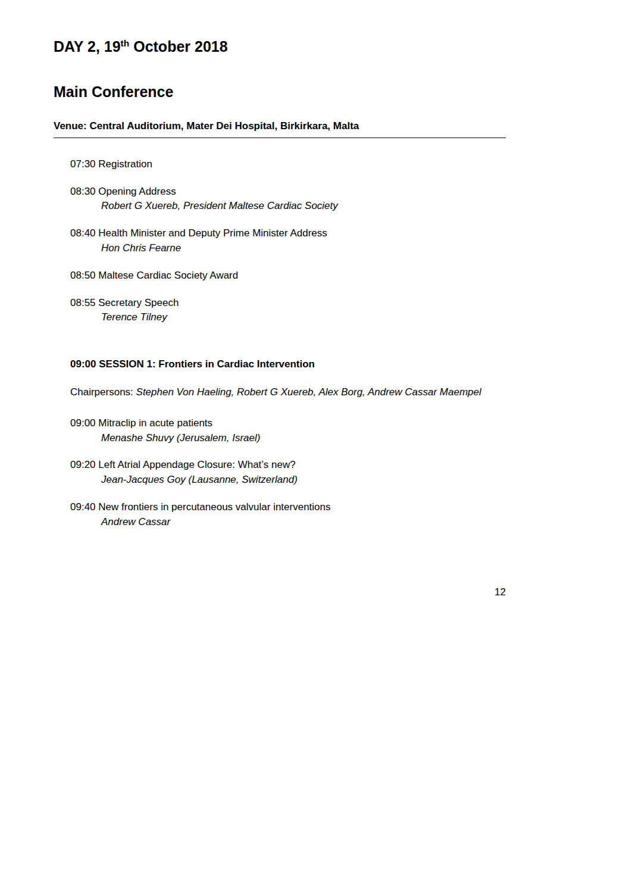DAY 2, 19th October 2018
Main Conference
Venue: Central Auditorium, Mater Dei Hospital, Birkirkara, Malta
07:30 Registration
08:30 Opening Address
Robert G Xuereb, President Maltese Cardiac Society
08:40 Health Minister and Deputy Prime Minister Address
Hon Chris Fearne
08:50 Maltese Cardiac Society Award
08:55 Secretary Speech
Terence Tilney
09:00 SESSION 1: Frontiers in Cardiac Intervention
Chairpersons: Stephen Von Haeling, Robert G Xuereb, Alex Borg, Andrew Cassar Maempel
09:00 Mitraclip in acute patients
Menashe Shuvy (Jerusalem, Israel)
09:20 Left Atrial Appendage Closure: What’s new?
Jean-Jacques Goy (Lausanne, Switzerland)
09:40 New frontiers in percutaneous valvular interventions
Andrew Cassar
12